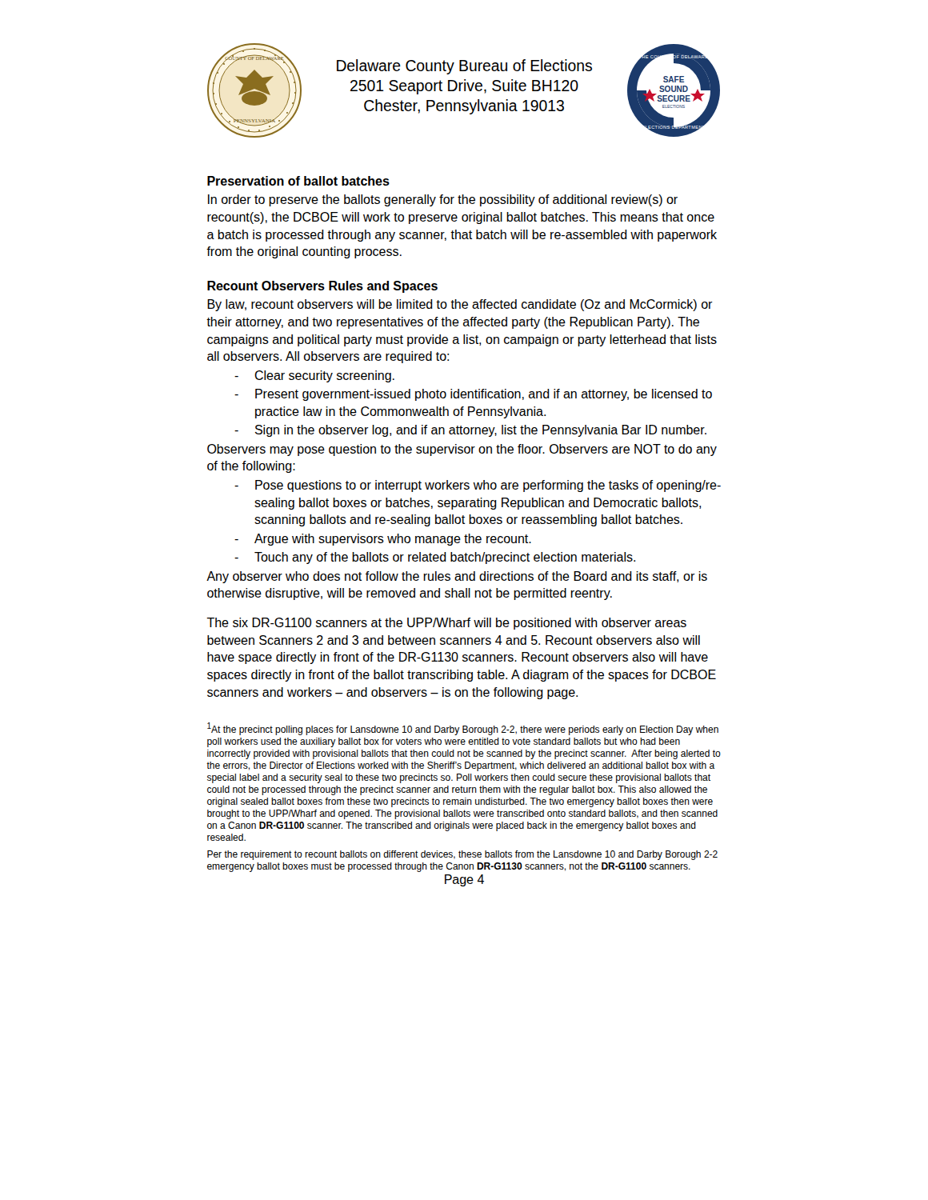PENNSYLVANIA COUNTY OF DELAWARE
Delaware County Bureau of Elections
2501 Seaport Drive, Suite BH120
Chester, Pennsylvania 19013
THE COUNTY OF DELAWARE ELECTIONS DEPARTMENT SAFE SOUND SECURE ELECTIONS
Preservation of ballot batches
In order to preserve the ballots generally for the possibility of additional review(s) or recount(s), the DCBOE will work to preserve original ballot batches. This means that once a batch is processed through any scanner, that batch will be re-assembled with paperwork from the original counting process.
Recount Observers Rules and Spaces
By law, recount observers will be limited to the affected candidate (Oz and McCormick) or their attorney, and two representatives of the affected party (the Republican Party). The campaigns and political party must provide a list, on campaign or party letterhead that lists all observers. All observers are required to:
Clear security screening.
Present government-issued photo identification, and if an attorney, be licensed to practice law in the Commonwealth of Pennsylvania.
Sign in the observer log, and if an attorney, list the Pennsylvania Bar ID number.
Observers may pose question to the supervisor on the floor. Observers are NOT to do any of the following:
Pose questions to or interrupt workers who are performing the tasks of opening/re-sealing ballot boxes or batches, separating Republican and Democratic ballots, scanning ballots and re-sealing ballot boxes or reassembling ballot batches.
Argue with supervisors who manage the recount.
Touch any of the ballots or related batch/precinct election materials.
Any observer who does not follow the rules and directions of the Board and its staff, or is otherwise disruptive, will be removed and shall not be permitted reentry.
The six DR-G1100 scanners at the UPP/Wharf will be positioned with observer areas between Scanners 2 and 3 and between scanners 4 and 5. Recount observers also will have space directly in front of the DR-G1130 scanners. Recount observers also will have spaces directly in front of the ballot transcribing table. A diagram of the spaces for DCBOE scanners and workers – and observers – is on the following page.
1At the precinct polling places for Lansdowne 10 and Darby Borough 2-2, there were periods early on Election Day when poll workers used the auxiliary ballot box for voters who were entitled to vote standard ballots but who had been incorrectly provided with provisional ballots that then could not be scanned by the precinct scanner. After being alerted to the errors, the Director of Elections worked with the Sheriff’s Department, which delivered an additional ballot box with a special label and a security seal to these two precincts so. Poll workers then could secure these provisional ballots that could not be processed through the precinct scanner and return them with the regular ballot box. This also allowed the original sealed ballot boxes from these two precincts to remain undisturbed. The two emergency ballot boxes then were brought to the UPP/Wharf and opened. The provisional ballots were transcribed onto standard ballots, and then scanned on a Canon DR-G1100 scanner. The transcribed and originals were placed back in the emergency ballot boxes and resealed.
Per the requirement to recount ballots on different devices, these ballots from the Lansdowne 10 and Darby Borough 2-2 emergency ballot boxes must be processed through the Canon DR-G1130 scanners, not the DR-G1100 scanners.
Page 4